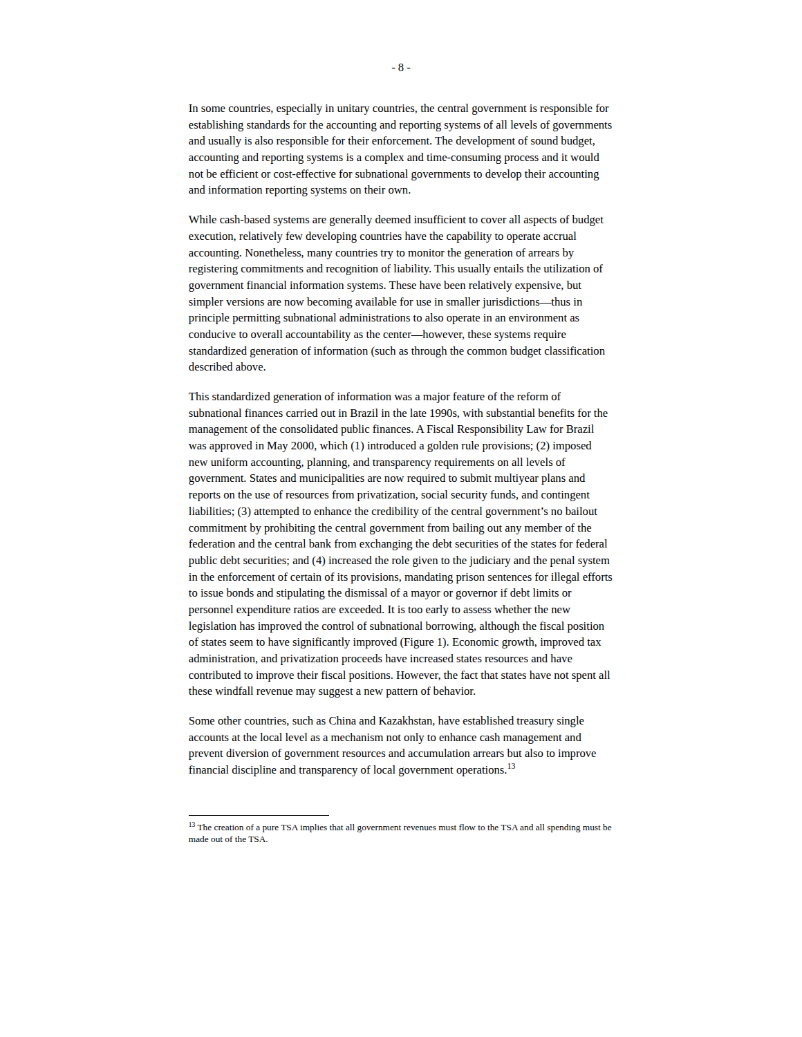- 8 -
In some countries, especially in unitary countries, the central government is responsible for establishing standards for the accounting and reporting systems of all levels of governments and usually is also responsible for their enforcement. The development of sound budget, accounting and reporting systems is a complex and time-consuming process and it would not be efficient or cost-effective for subnational governments to develop their accounting and information reporting systems on their own.
While cash-based systems are generally deemed insufficient to cover all aspects of budget execution, relatively few developing countries have the capability to operate accrual accounting. Nonetheless, many countries try to monitor the generation of arrears by registering commitments and recognition of liability. This usually entails the utilization of government financial information systems. These have been relatively expensive, but simpler versions are now becoming available for use in smaller jurisdictions—thus in principle permitting subnational administrations to also operate in an environment as conducive to overall accountability as the center—however, these systems require standardized generation of information (such as through the common budget classification described above.
This standardized generation of information was a major feature of the reform of subnational finances carried out in Brazil in the late 1990s, with substantial benefits for the management of the consolidated public finances. A Fiscal Responsibility Law for Brazil was approved in May 2000, which (1) introduced a golden rule provisions; (2) imposed new uniform accounting, planning, and transparency requirements on all levels of government. States and municipalities are now required to submit multiyear plans and reports on the use of resources from privatization, social security funds, and contingent liabilities; (3) attempted to enhance the credibility of the central government’s no bailout commitment by prohibiting the central government from bailing out any member of the federation and the central bank from exchanging the debt securities of the states for federal public debt securities; and (4) increased the role given to the judiciary and the penal system in the enforcement of certain of its provisions, mandating prison sentences for illegal efforts to issue bonds and stipulating the dismissal of a mayor or governor if debt limits or personnel expenditure ratios are exceeded. It is too early to assess whether the new legislation has improved the control of subnational borrowing, although the fiscal position of states seem to have significantly improved (Figure 1). Economic growth, improved tax administration, and privatization proceeds have increased states resources and have contributed to improve their fiscal positions. However, the fact that states have not spent all these windfall revenue may suggest a new pattern of behavior.
Some other countries, such as China and Kazakhstan, have established treasury single accounts at the local level as a mechanism not only to enhance cash management and prevent diversion of government resources and accumulation arrears but also to improve financial discipline and transparency of local government operations.13
13 The creation of a pure TSA implies that all government revenues must flow to the TSA and all spending must be made out of the TSA.